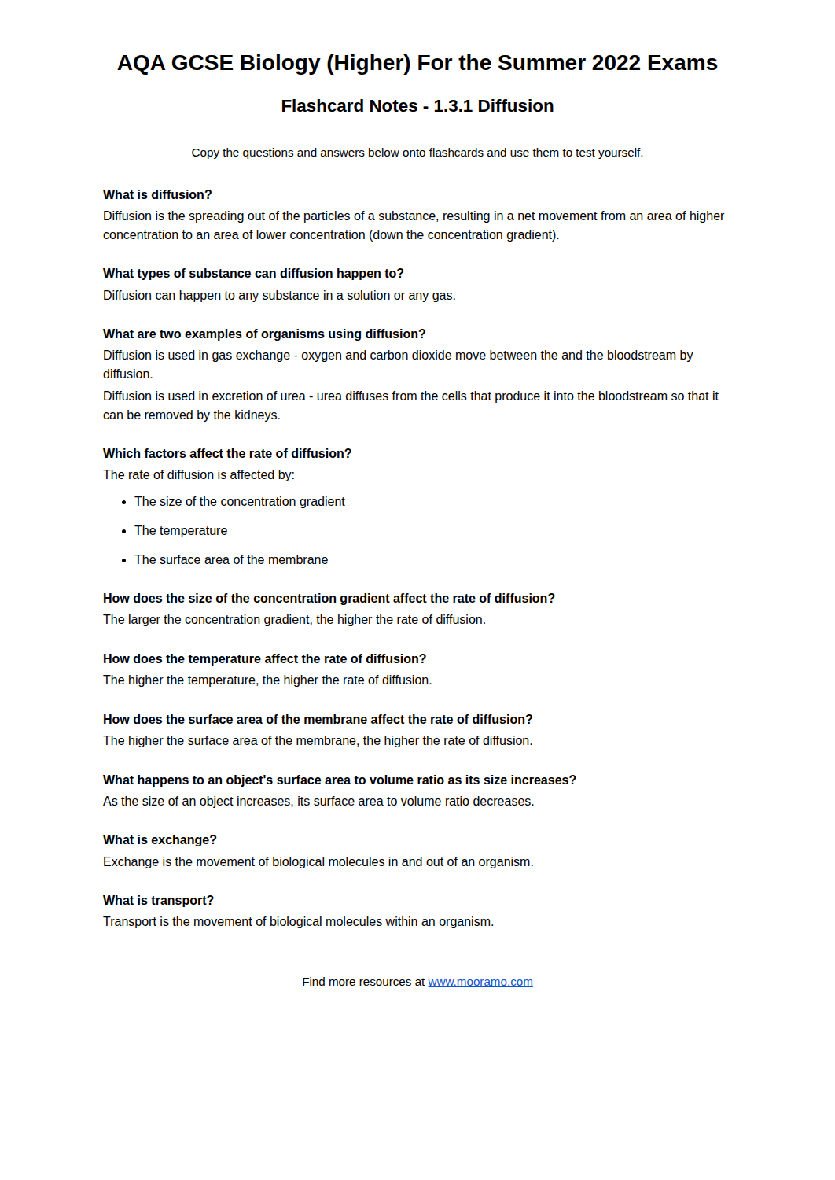AQA GCSE Biology (Higher) For the Summer 2022 Exams
Flashcard Notes - 1.3.1 Diffusion
Copy the questions and answers below onto flashcards and use them to test yourself.
What is diffusion?
Diffusion is the spreading out of the particles of a substance, resulting in a net movement from an area of higher concentration to an area of lower concentration (down the concentration gradient).
What types of substance can diffusion happen to?
Diffusion can happen to any substance in a solution or any gas.
What are two examples of organisms using diffusion?
Diffusion is used in gas exchange - oxygen and carbon dioxide move between the and the bloodstream by diffusion.
Diffusion is used in excretion of urea - urea diffuses from the cells that produce it into the bloodstream so that it can be removed by the kidneys.
Which factors affect the rate of diffusion?
The rate of diffusion is affected by:
The size of the concentration gradient
The temperature
The surface area of the membrane
How does the size of the concentration gradient affect the rate of diffusion?
The larger the concentration gradient, the higher the rate of diffusion.
How does the temperature affect the rate of diffusion?
The higher the temperature, the higher the rate of diffusion.
How does the surface area of the membrane affect the rate of diffusion?
The higher the surface area of the membrane, the higher the rate of diffusion.
What happens to an object's surface area to volume ratio as its size increases?
As the size of an object increases, its surface area to volume ratio decreases.
What is exchange?
Exchange is the movement of biological molecules in and out of an organism.
What is transport?
Transport is the movement of biological molecules within an organism.
Find more resources at www.mooramo.com